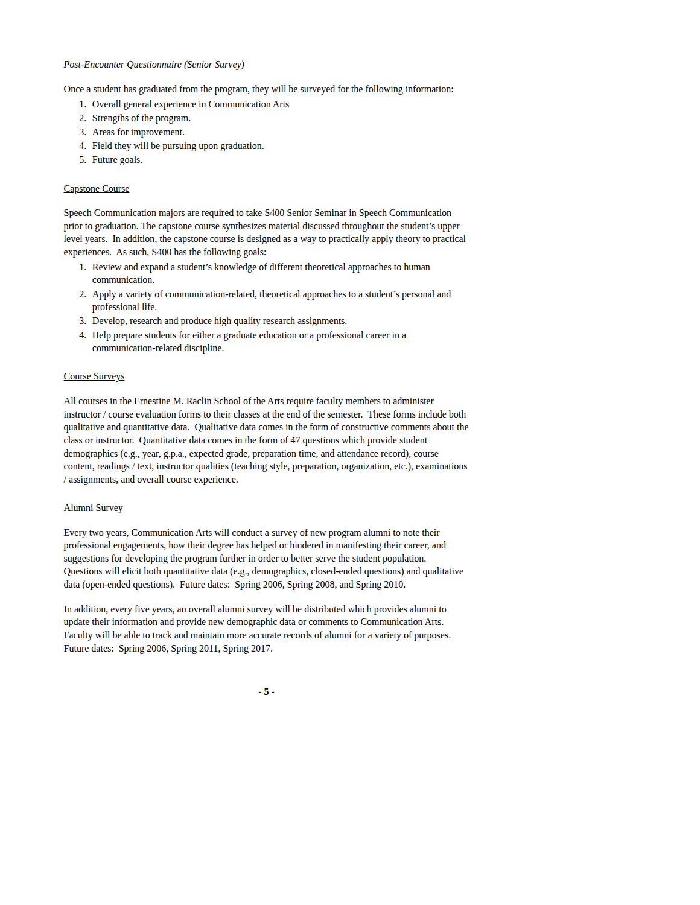Post-Encounter Questionnaire (Senior Survey)
Once a student has graduated from the program, they will be surveyed for the following information:
Overall general experience in Communication Arts
Strengths of the program.
Areas for improvement.
Field they will be pursuing upon graduation.
Future goals.
Capstone Course
Speech Communication majors are required to take S400 Senior Seminar in Speech Communication prior to graduation. The capstone course synthesizes material discussed throughout the student’s upper level years. In addition, the capstone course is designed as a way to practically apply theory to practical experiences. As such, S400 has the following goals:
Review and expand a student’s knowledge of different theoretical approaches to human communication.
Apply a variety of communication-related, theoretical approaches to a student’s personal and professional life.
Develop, research and produce high quality research assignments.
Help prepare students for either a graduate education or a professional career in a communication-related discipline.
Course Surveys
All courses in the Ernestine M. Raclin School of the Arts require faculty members to administer instructor / course evaluation forms to their classes at the end of the semester. These forms include both qualitative and quantitative data. Qualitative data comes in the form of constructive comments about the class or instructor. Quantitative data comes in the form of 47 questions which provide student demographics (e.g., year, g.p.a., expected grade, preparation time, and attendance record), course content, readings / text, instructor qualities (teaching style, preparation, organization, etc.), examinations / assignments, and overall course experience.
Alumni Survey
Every two years, Communication Arts will conduct a survey of new program alumni to note their professional engagements, how their degree has helped or hindered in manifesting their career, and suggestions for developing the program further in order to better serve the student population. Questions will elicit both quantitative data (e.g., demographics, closed-ended questions) and qualitative data (open-ended questions). Future dates: Spring 2006, Spring 2008, and Spring 2010.
In addition, every five years, an overall alumni survey will be distributed which provides alumni to update their information and provide new demographic data or comments to Communication Arts. Faculty will be able to track and maintain more accurate records of alumni for a variety of purposes. Future dates: Spring 2006, Spring 2011, Spring 2017.
- 5 -